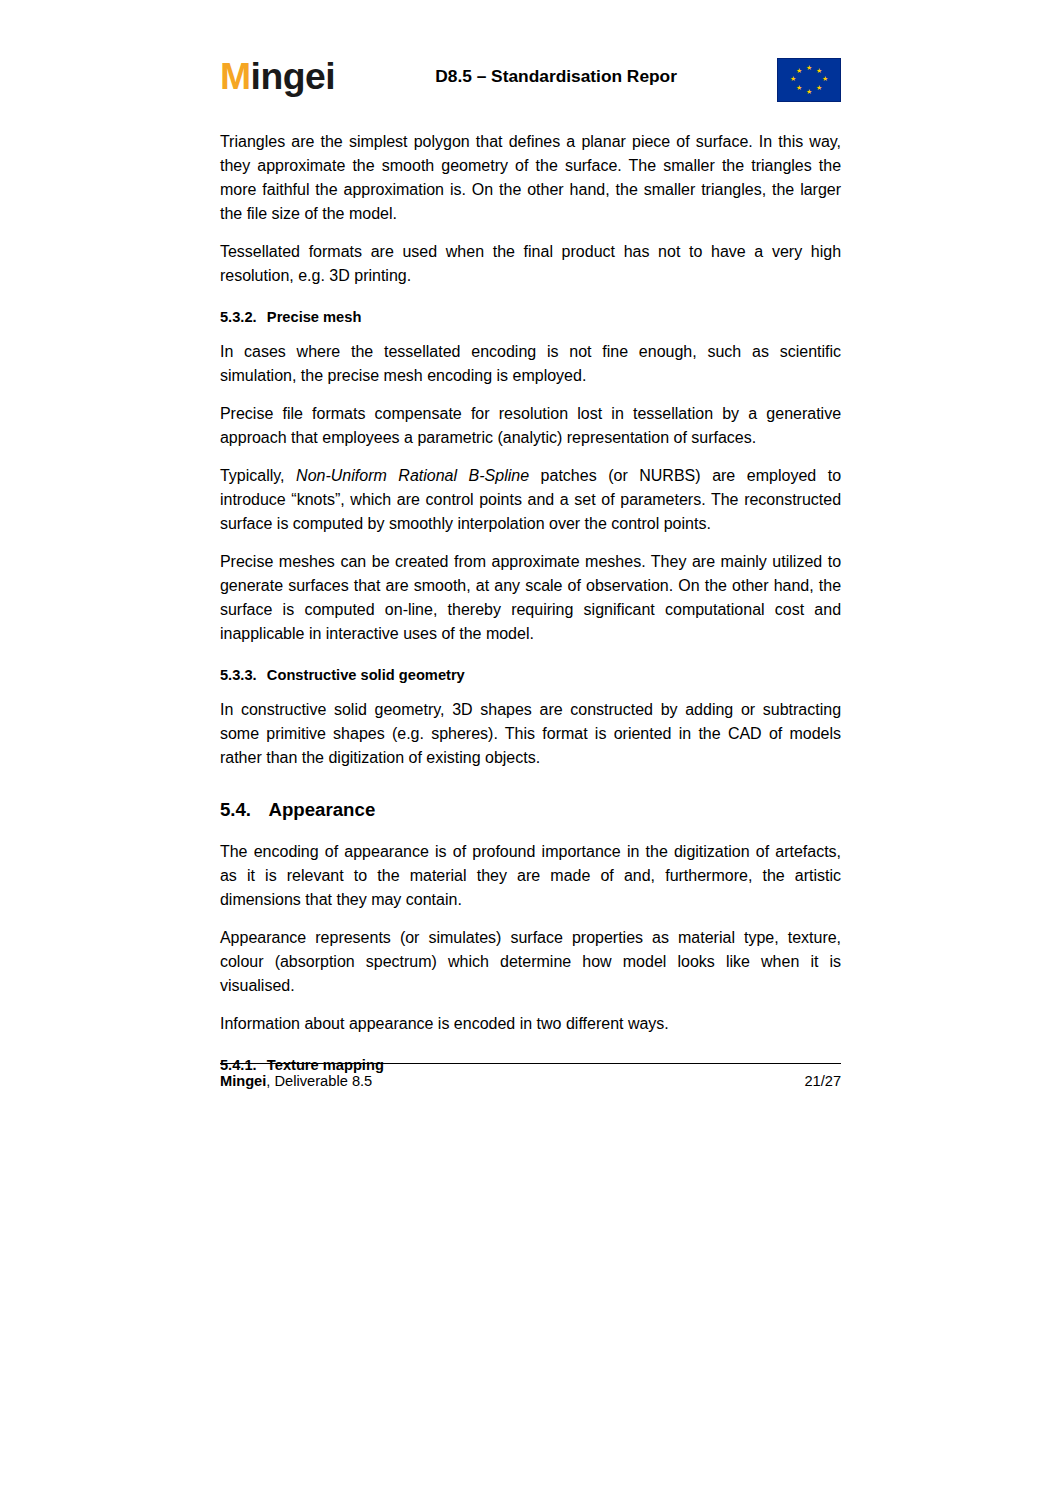Mingei
D8.5 – Standardisation Repor
★ ★ ★ ★ ★ ★ ★ ★
Triangles are the simplest polygon that defines a planar piece of surface. In this way, they approximate the smooth geometry of the surface. The smaller the triangles the more faithful the approximation is. On the other hand, the smaller triangles, the larger the file size of the model.
Tessellated formats are used when the final product has not to have a very high resolution, e.g. 3D printing.
5.3.2. Precise mesh
In cases where the tessellated encoding is not fine enough, such as scientific simulation, the precise mesh encoding is employed.
Precise file formats compensate for resolution lost in tessellation by a generative approach that employees a parametric (analytic) representation of surfaces.
Typically, Non-Uniform Rational B-Spline patches (or NURBS) are employed to introduce “knots”, which are control points and a set of parameters. The reconstructed surface is computed by smoothly interpolation over the control points.
Precise meshes can be created from approximate meshes. They are mainly utilized to generate surfaces that are smooth, at any scale of observation. On the other hand, the surface is computed on-line, thereby requiring significant computational cost and inapplicable in interactive uses of the model.
5.3.3. Constructive solid geometry
In constructive solid geometry, 3D shapes are constructed by adding or subtracting some primitive shapes (e.g. spheres). This format is oriented in the CAD of models rather than the digitization of existing objects.
5.4. Appearance
The encoding of appearance is of profound importance in the digitization of artefacts, as it is relevant to the material they are made of and, furthermore, the artistic dimensions that they may contain.
Appearance represents (or simulates) surface properties as material type, texture, colour (absorption spectrum) which determine how model looks like when it is visualised.
Information about appearance is encoded in two different ways.
5.4.1. Texture mapping
Mingei, Deliverable 8.5
21/27